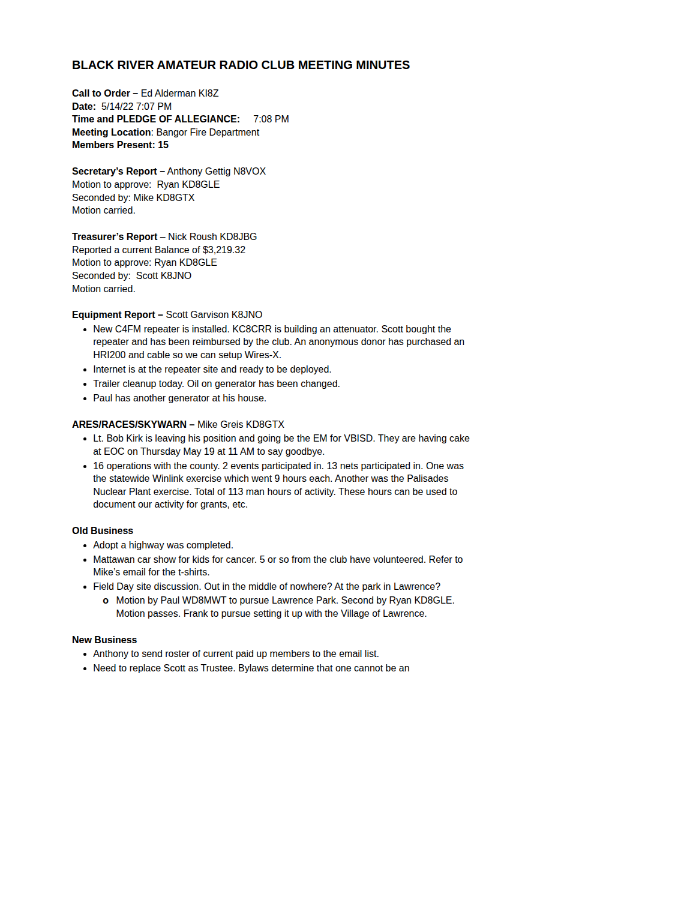BLACK RIVER AMATEUR RADIO CLUB MEETING MINUTES
Call to Order – Ed Alderman KI8Z
Date: 5/14/22 7:07 PM
Time and PLEDGE OF ALLEGIANCE: 7:08 PM
Meeting Location: Bangor Fire Department
Members Present: 15
Secretary’s Report – Anthony Gettig N8VOX
Motion to approve: Ryan KD8GLE
Seconded by: Mike KD8GTX
Motion carried.
Treasurer’s Report – Nick Roush KD8JBG
Reported a current Balance of $3,219.32
Motion to approve: Ryan KD8GLE
Seconded by: Scott K8JNO
Motion carried.
Equipment Report – Scott Garvison K8JNO
New C4FM repeater is installed. KC8CRR is building an attenuator. Scott bought the repeater and has been reimbursed by the club. An anonymous donor has purchased an HRI200 and cable so we can setup Wires-X.
Internet is at the repeater site and ready to be deployed.
Trailer cleanup today. Oil on generator has been changed.
Paul has another generator at his house.
ARES/RACES/SKYWARN – Mike Greis KD8GTX
Lt. Bob Kirk is leaving his position and going be the EM for VBISD. They are having cake at EOC on Thursday May 19 at 11 AM to say goodbye.
16 operations with the county. 2 events participated in. 13 nets participated in. One was the statewide Winlink exercise which went 9 hours each. Another was the Palisades Nuclear Plant exercise. Total of 113 man hours of activity. These hours can be used to document our activity for grants, etc.
Old Business
Adopt a highway was completed.
Mattawan car show for kids for cancer. 5 or so from the club have volunteered. Refer to Mike’s email for the t-shirts.
Field Day site discussion. Out in the middle of nowhere? At the park in Lawrence?
Motion by Paul WD8MWT to pursue Lawrence Park. Second by Ryan KD8GLE. Motion passes. Frank to pursue setting it up with the Village of Lawrence.
New Business
Anthony to send roster of current paid up members to the email list.
Need to replace Scott as Trustee. Bylaws determine that one cannot be an